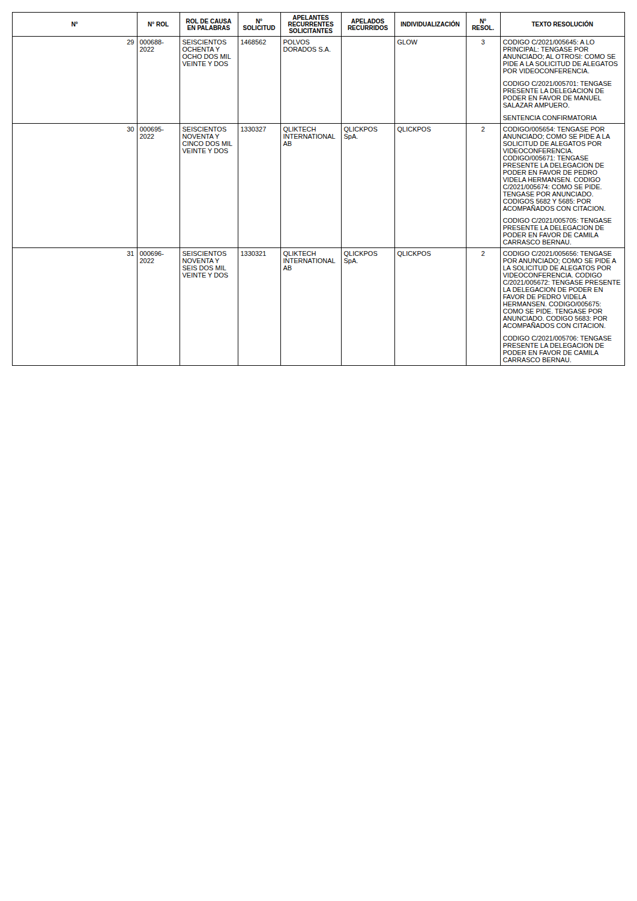| N° | N° ROL | ROL DE CAUSA EN PALABRAS | N° SOLICITUD | APELANTES RECURRENTES SOLICITANTES | APELADOS RECURRIDOS | INDIVIDUALIZACIÓN | N° RESOL. | TEXTO RESOLUCIÓN |
| --- | --- | --- | --- | --- | --- | --- | --- | --- |
| 29 | 000688-2022 | SEISCIENTOS OCHENTA Y OCHO DOS MIL VEINTE Y DOS | 1468562 | POLVOS DORADOS S.A. | | GLOW | 3 | CODIGO C/2021/005645: A LO PRINCIPAL: TENGASE POR ANUNCIADO; AL OTROSI: COMO SE PIDE A LA SOLICITUD DE ALEGATOS POR VIDEOCONFERENCIA. CODIGO C/2021/005701: TENGASE PRESENTE LA DELEGACION DE PODER EN FAVOR DE MANUEL SALAZAR AMPUERO. SENTENCIA CONFIRMATORIA |
| 30 | 000695-2022 | SEISCIENTOS NOVENTA Y CINCO DOS MIL VEINTE Y DOS | 1330327 | QLIKTECH INTERNATIONAL AB | QLICKPOS SpA. | QLICKPOS | 2 | CODIGO/005654: TENGASE POR ANUNCIADO; COMO SE PIDE A LA SOLICITUD DE ALEGATOS POR VIDEOCONFERENCIA. CODIGO/005671: TENGASE PRESENTE LA DELEGACION DE PODER EN FAVOR DE PEDRO VIDELA HERMANSEN. CODIGO C/2021/005674: COMO SE PIDE. TENGASE POR ANUNCIADO. CODIGOS 5682 Y 5685: POR ACOMPAÑADOS CON CITACION. CODIGO C/2021/005705: TENGASE PRESENTE LA DELEGACION DE PODER EN FAVOR DE CAMILA CARRASCO BERNAU. |
| 31 | 000696-2022 | SEISCIENTOS NOVENTA Y SEIS DOS MIL VEINTE Y DOS | 1330321 | QLIKTECH INTERNATIONAL AB | QLICKPOS SpA. | QLICKPOS | 2 | CODIGO C/2021/005656: TENGASE POR ANUNCIADO; COMO SE PIDE A LA SOLICITUD DE ALEGATOS POR VIDEOCONFERENCIA. CODIGO C/2021/005672: TENGASE PRESENTE LA DELEGACION DE PODER EN FAVOR DE PEDRO VIDELA HERMANSEN. CODIGO/005675: COMO SE PIDE. TENGASE POR ANUNCIADO. CODIGO 5683: POR ACOMPAÑADOS CON CITACION. CODIGO C/2021/005706: TENGASE PRESENTE LA DELEGACION DE PODER EN FAVOR DE CAMILA CARRASCO BERNAU. |